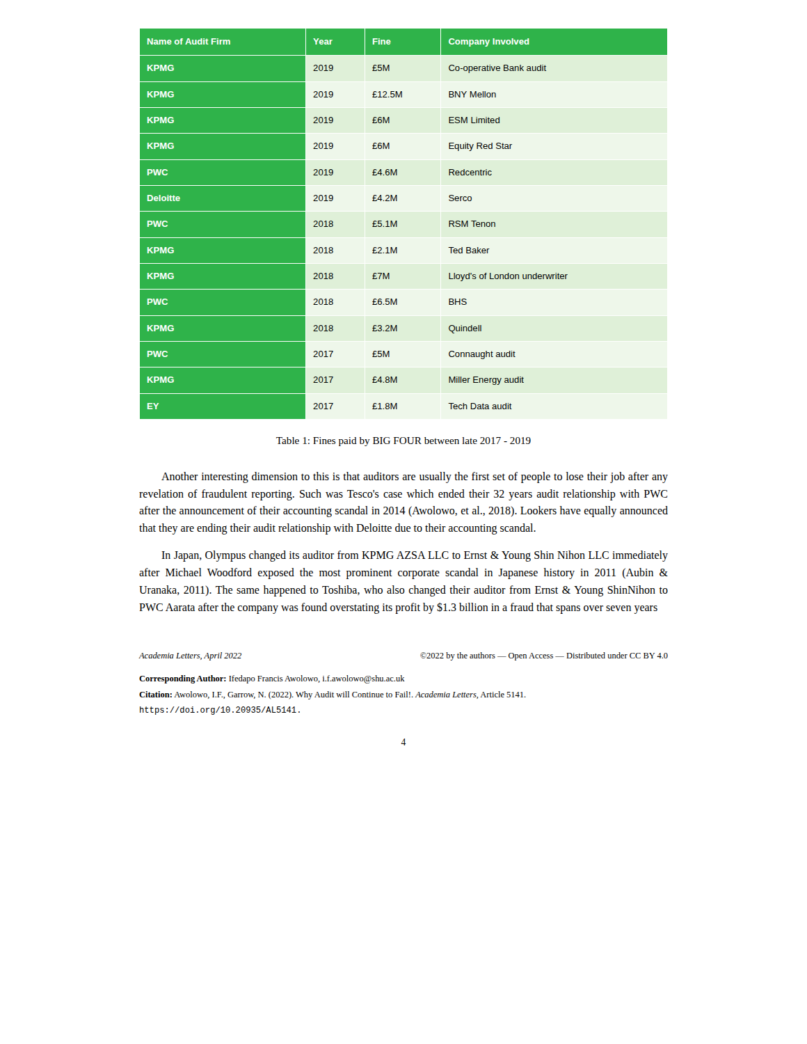| Name of Audit Firm | Year | Fine | Company Involved |
| --- | --- | --- | --- |
| KPMG | 2019 | £5M | Co-operative Bank audit |
| KPMG | 2019 | £12.5M | BNY Mellon |
| KPMG | 2019 | £6M | ESM Limited |
| KPMG | 2019 | £6M | Equity Red Star |
| PWC | 2019 | £4.6M | Redcentric |
| Deloitte | 2019 | £4.2M | Serco |
| PWC | 2018 | £5.1M | RSM Tenon |
| KPMG | 2018 | £2.1M | Ted Baker |
| KPMG | 2018 | £7M | Lloyd's of London underwriter |
| PWC | 2018 | £6.5M | BHS |
| KPMG | 2018 | £3.2M | Quindell |
| PWC | 2017 | £5M | Connaught audit |
| KPMG | 2017 | £4.8M | Miller Energy audit |
| EY | 2017 | £1.8M | Tech Data audit |
Table 1: Fines paid by BIG FOUR between late 2017 - 2019
Another interesting dimension to this is that auditors are usually the first set of people to lose their job after any revelation of fraudulent reporting. Such was Tesco's case which ended their 32 years audit relationship with PWC after the announcement of their accounting scandal in 2014 (Awolowo, et al., 2018). Lookers have equally announced that they are ending their audit relationship with Deloitte due to their accounting scandal.
In Japan, Olympus changed its auditor from KPMG AZSA LLC to Ernst & Young Shin Nihon LLC immediately after Michael Woodford exposed the most prominent corporate scandal in Japanese history in 2011 (Aubin & Uranaka, 2011). The same happened to Toshiba, who also changed their auditor from Ernst & Young ShinNihon to PWC Aarata after the company was found overstating its profit by $1.3 billion in a fraud that spans over seven years
Academia Letters, April 2022 ©2022 by the authors — Open Access — Distributed under CC BY 4.0
Corresponding Author: Ifedapo Francis Awolowo, i.f.awolowo@shu.ac.uk
Citation: Awolowo, I.F., Garrow, N. (2022). Why Audit will Continue to Fail!. Academia Letters, Article 5141.
https://doi.org/10.20935/AL5141.
4